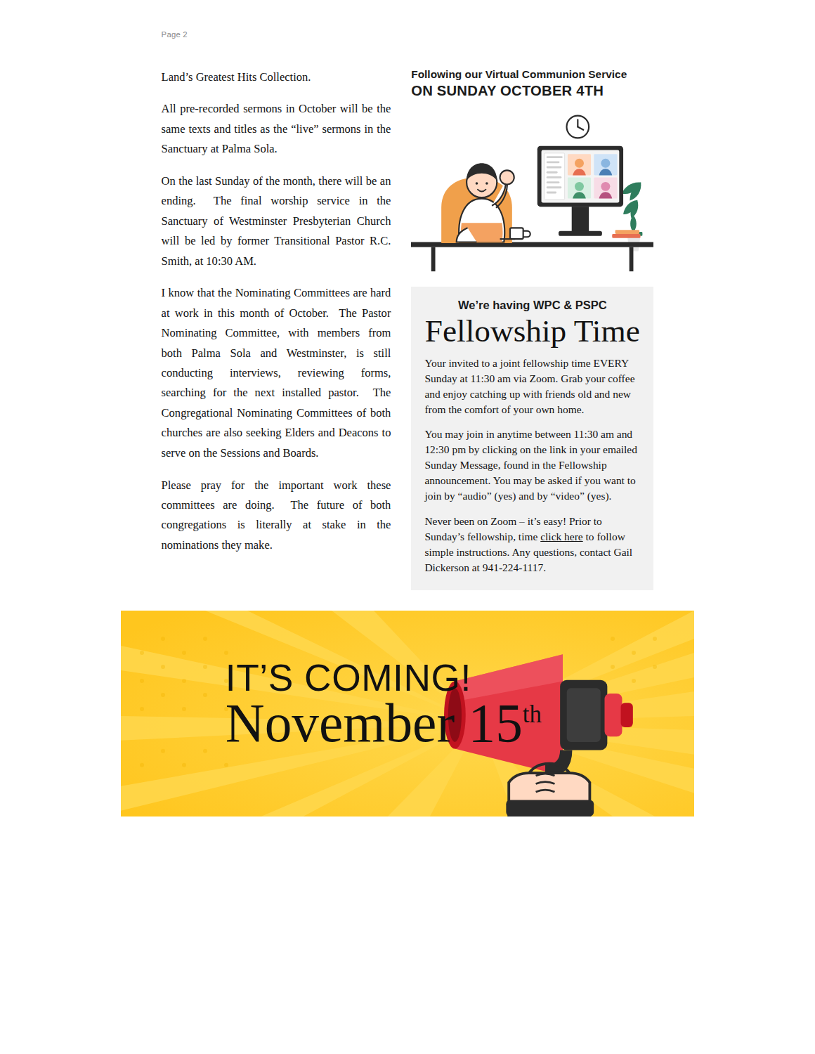Page 2
Land’s Greatest Hits Collection.
All pre-recorded sermons in October will be the same texts and titles as the “live” sermons in the Sanctuary at Palma Sola.
On the last Sunday of the month, there will be an ending. The final worship service in the Sanctuary of Westminster Presbyterian Church will be led by former Transitional Pastor R.C. Smith, at 10:30 AM.
I know that the Nominating Committees are hard at work in this month of October. The Pastor Nominating Committee, with members from both Palma Sola and Westminster, is still conducting interviews, reviewing forms, searching for the next installed pastor. The Congregational Nominating Committees of both churches are also seeking Elders and Deacons to serve on the Sessions and Boards.
Please pray for the important work these committees are doing. The future of both congregations is literally at stake in the nominations they make.
Following our Virtual Communion Service ON SUNDAY OCTOBER 4TH
We’re having WPC & PSPC
Fellowship Time
Your invited to a joint fellowship time EVERY Sunday at 11:30 am via Zoom. Grab your coffee and enjoy catching up with friends old and new from the comfort of your own home.
You may join in anytime between 11:30 am and 12:30 pm by clicking on the link in your emailed Sunday Message, found in the Fellowship announcement. You may be asked if you want to join by “audio” (yes) and by “video” (yes).
Never been on Zoom – it’s easy! Prior to Sunday’s fellowship, time click here to follow simple instructions. Any questions, contact Gail Dickerson at 941-224-1117.
IT’S COMING!
November 15th